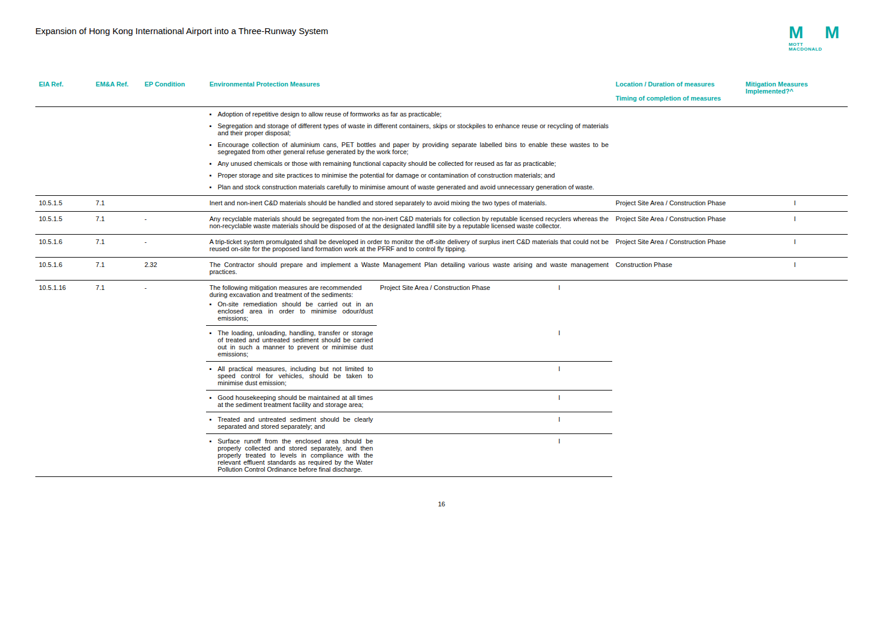Expansion of Hong Kong International Airport into a Three-Runway System
M M
MOTT
MACDONALD
| EIA Ref. | EM&A Ref. | EP Condition | Environmental Protection Measures | Location / Duration of measures Timing of completion of measures | Mitigation Measures Implemented?^ |
| --- | --- | --- | --- | --- | --- |
| | | | Adoption of repetitive design to allow reuse of formworks as far as practicable; Segregation and storage of different types of waste in different containers, skips or stockpiles to enhance reuse or recycling of materials and their proper disposal; Encourage collection of aluminium cans, PET bottles and paper by providing separate labelled bins to enable these wastes to be segregated from other general refuse generated by the work force; Any unused chemicals or those with remaining functional capacity should be collected for reused as far as practicable; Proper storage and site practices to minimise the potential for damage or contamination of construction materials; and Plan and stock construction materials carefully to minimise amount of waste generated and avoid unnecessary generation of waste. | | |
| 10.5.1.5 | 7.1 | | Inert and non-inert C&D materials should be handled and stored separately to avoid mixing the two types of materials. | Project Site Area / Construction Phase | I |
| 10.5.1.5 | 7.1 | - | Any recyclable materials should be segregated from the non-inert C&D materials for collection by reputable licensed recyclers whereas the non-recyclable waste materials should be disposed of at the designated landfill site by a reputable licensed waste collector. | Project Site Area / Construction Phase | I |
| 10.5.1.6 | 7.1 | - | A trip-ticket system promulgated shall be developed in order to monitor the off-site delivery of surplus inert C&D materials that could not be reused on-site for the proposed land formation work at the PFRF and to control fly tipping. | Project Site Area / Construction Phase | I |
| 10.5.1.6 | 7.1 | 2.32 | The Contractor should prepare and implement a Waste Management Plan detailing various waste arising and waste management practices. | Construction Phase | I |
| 10.5.1.16 | 7.1 | - | / The following mitigation measures are recommended during excavation and treatment of the sediments: / Project Site Area / Construction Phase / I / / On-site remediation should be carried out in an enclosed area in order to minimise odour/dust emissions; / / The loading, unloading, handling, transfer or storage of treated and untreated sediment should be carried out in such a manner to prevent or minimise dust emissions; / / I / / All practical measures, including but not limited to speed control for vehicles, should be taken to minimise dust emission; / / I / / Good housekeeping should be maintained at all times at the sediment treatment facility and storage area; / / I / / Treated and untreated sediment should be clearly separated and stored separately; and / / I / / Surface runoff from the enclosed area should be properly collected and stored separately, and then properly treated to levels in compliance with the relevant effluent standards as required by the Water Pollution Control Ordinance before final discharge. / / I / |
16